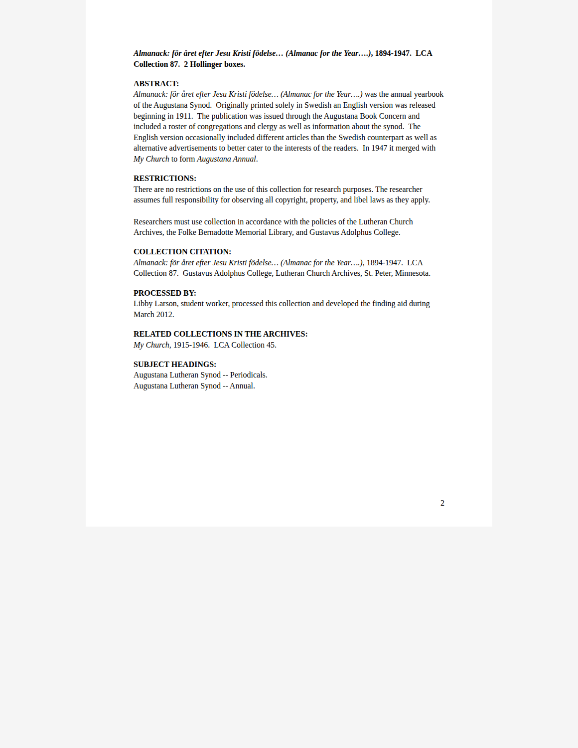Almanack: för året efter Jesu Kristi födelse… (Almanac for the Year….), 1894-1947. LCA Collection 87. 2 Hollinger boxes.
Abstract:
Almanack: för året efter Jesu Kristi födelse… (Almanac for the Year….) was the annual yearbook of the Augustana Synod. Originally printed solely in Swedish an English version was released beginning in 1911. The publication was issued through the Augustana Book Concern and included a roster of congregations and clergy as well as information about the synod. The English version occasionally included different articles than the Swedish counterpart as well as alternative advertisements to better cater to the interests of the readers. In 1947 it merged with My Church to form Augustana Annual.
Restrictions:
There are no restrictions on the use of this collection for research purposes. The researcher assumes full responsibility for observing all copyright, property, and libel laws as they apply.
Researchers must use collection in accordance with the policies of the Lutheran Church Archives, the Folke Bernadotte Memorial Library, and Gustavus Adolphus College.
Collection Citation:
Almanack: för året efter Jesu Kristi födelse… (Almanac for the Year….), 1894-1947. LCA Collection 87. Gustavus Adolphus College, Lutheran Church Archives, St. Peter, Minnesota.
Processed By:
Libby Larson, student worker, processed this collection and developed the finding aid during March 2012.
Related Collections in the Archives:
My Church, 1915-1946. LCA Collection 45.
Subject Headings:
Augustana Lutheran Synod -- Periodicals.
Augustana Lutheran Synod -- Annual.
2